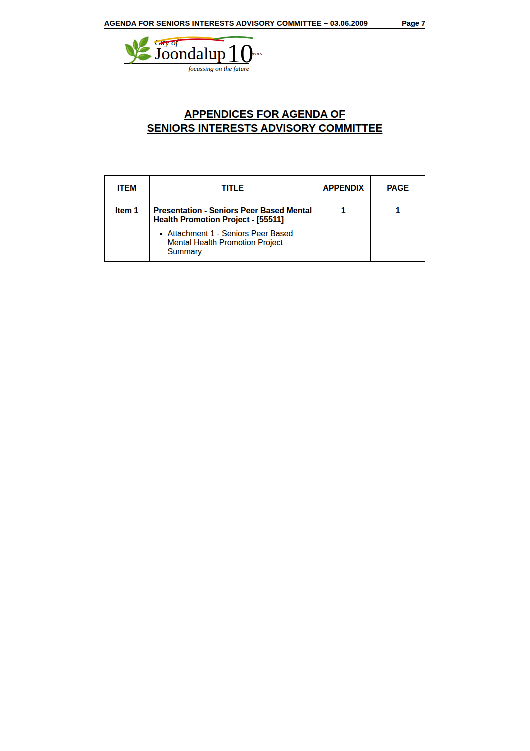AGENDA FOR SENIORS INTERESTS ADVISORY COMMITTEE – 03.06.2009
Page 7
🌿 City of Joondalup 10years
focussing on the future
APPENDICES FOR AGENDA OF
SENIORS INTERESTS ADVISORY COMMITTEE
| ITEM | TITLE | APPENDIX | PAGE |
| --- | --- | --- | --- |
| Item 1 | Presentation - Seniors Peer Based Mental Health Promotion Project - [55511] Attachment 1 - Seniors Peer Based Mental Health Promotion Project Summary | 1 | 1 |